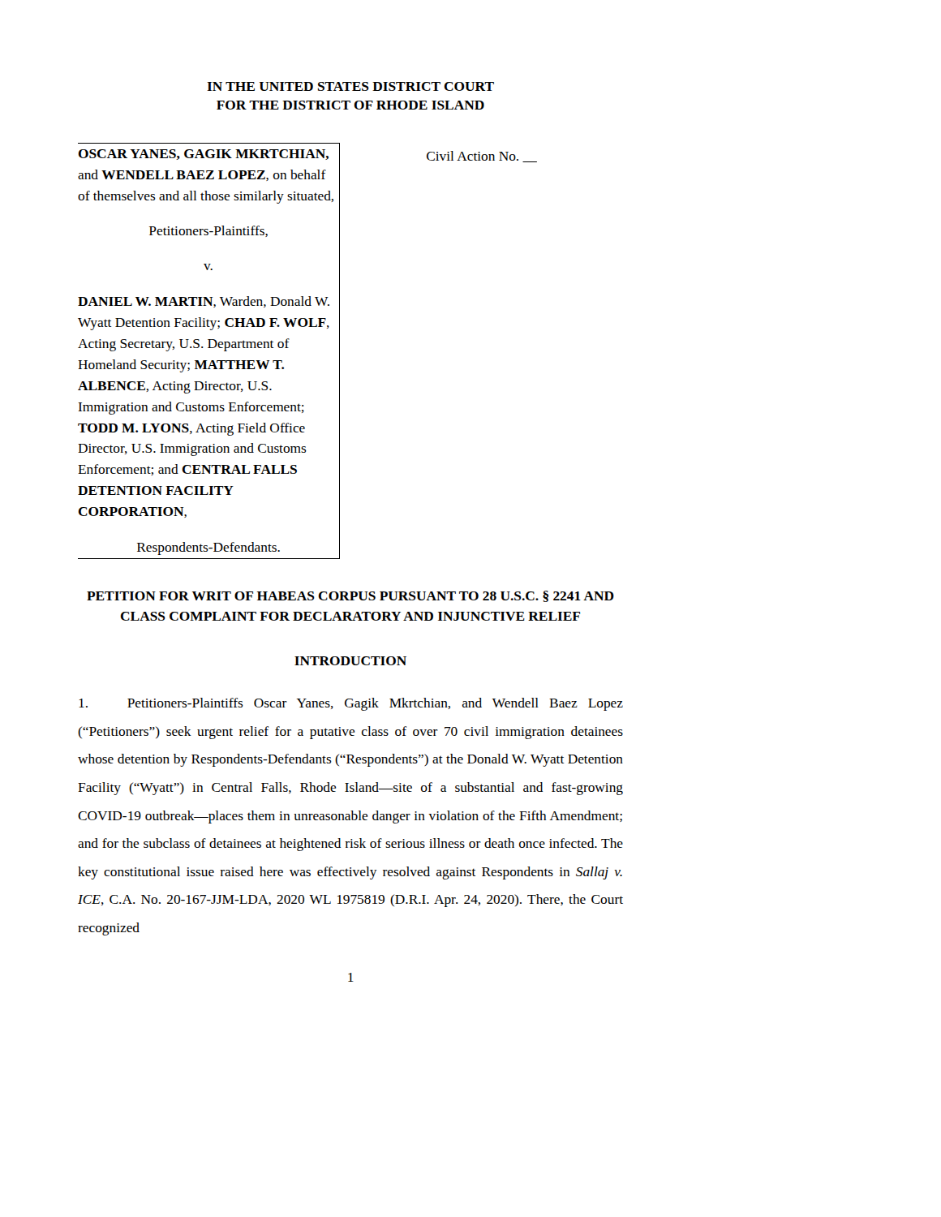IN THE UNITED STATES DISTRICT COURT
FOR THE DISTRICT OF RHODE ISLAND
| OSCAR YANES, GAGIK MKRTCHIAN, and WENDELL BAEZ LOPEZ , on behalf of themselves and all those similarly situated, Petitioners-Plaintiffs, v. DANIEL W. MARTIN , Warden, Donald W. Wyatt Detention Facility; CHAD F. WOLF , Acting Secretary, U.S. Department of Homeland Security; MATTHEW T. ALBENCE , Acting Director, U.S. Immigration and Customs Enforcement; TODD M. LYONS , Acting Field Office Director, U.S. Immigration and Customs Enforcement; and CENTRAL FALLS DETENTION FACILITY CORPORATION , Respondents-Defendants. | Civil Action No. |
PETITION FOR WRIT OF HABEAS CORPUS PURSUANT TO 28 U.S.C. § 2241 AND CLASS COMPLAINT FOR DECLARATORY AND INJUNCTIVE RELIEF
INTRODUCTION
1. Petitioners-Plaintiffs Oscar Yanes, Gagik Mkrtchian, and Wendell Baez Lopez (“Petitioners”) seek urgent relief for a putative class of over 70 civil immigration detainees whose detention by Respondents-Defendants (“Respondents”) at the Donald W. Wyatt Detention Facility (“Wyatt”) in Central Falls, Rhode Island—site of a substantial and fast-growing COVID-19 outbreak—places them in unreasonable danger in violation of the Fifth Amendment; and for the subclass of detainees at heightened risk of serious illness or death once infected. The key constitutional issue raised here was effectively resolved against Respondents in Sallaj v. ICE, C.A. No. 20-167-JJM-LDA, 2020 WL 1975819 (D.R.I. Apr. 24, 2020). There, the Court recognized
1